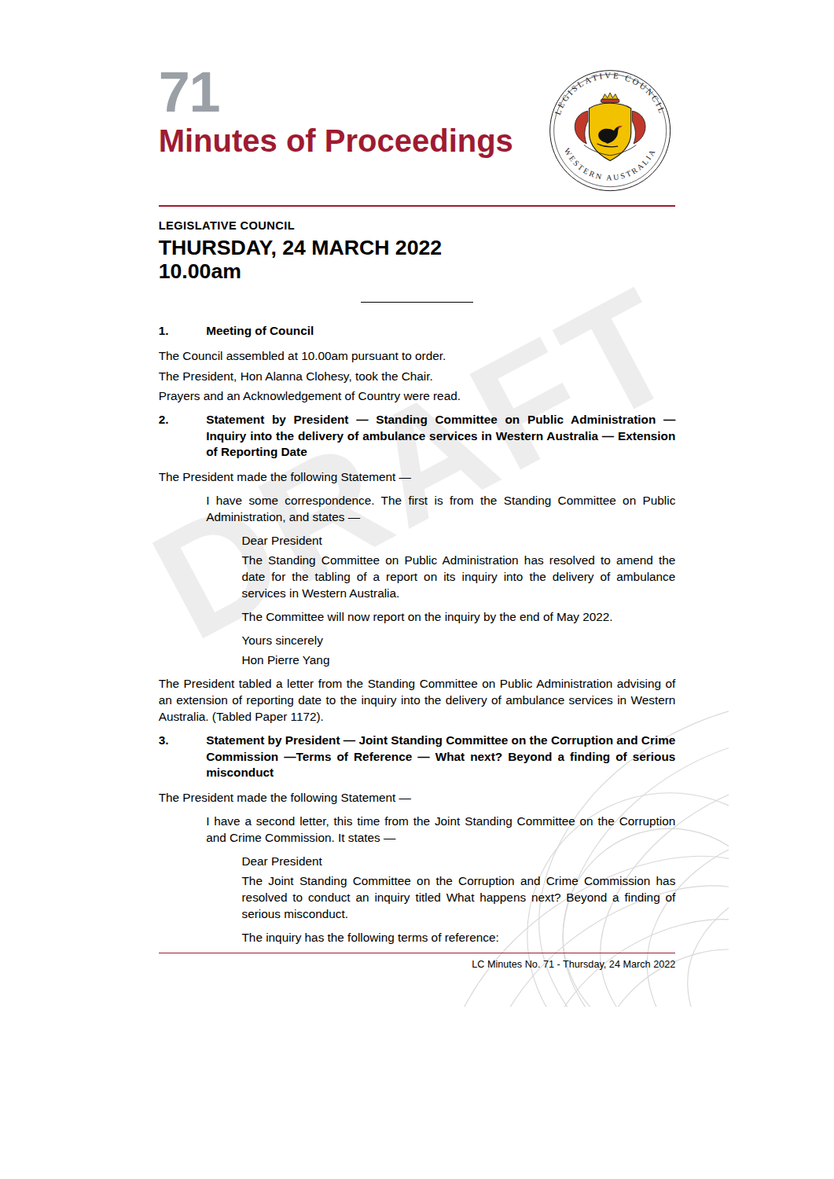DRAFT
71
Minutes of Proceedings
LEGISLATIVE COUNCIL WESTERN AUSTRALIA
LEGISLATIVE COUNCIL
THURSDAY, 24 MARCH 2022
10.00am
1.
Meeting of Council
The Council assembled at 10.00am pursuant to order.
The President, Hon Alanna Clohesy, took the Chair.
Prayers and an Acknowledgement of Country were read.
2.
Statement by President — Standing Committee on Public Administration — Inquiry into the delivery of ambulance services in Western Australia — Extension of Reporting Date
The President made the following Statement —
I have some correspondence. The first is from the Standing Committee on Public Administration, and states —
Dear President
The Standing Committee on Public Administration has resolved to amend the date for the tabling of a report on its inquiry into the delivery of ambulance services in Western Australia.
The Committee will now report on the inquiry by the end of May 2022.
Yours sincerely
Hon Pierre Yang
The President tabled a letter from the Standing Committee on Public Administration advising of an extension of reporting date to the inquiry into the delivery of ambulance services in Western Australia. (Tabled Paper 1172).
3.
Statement by President — Joint Standing Committee on the Corruption and Crime Commission —Terms of Reference — What next? Beyond a finding of serious misconduct
The President made the following Statement —
I have a second letter, this time from the Joint Standing Committee on the Corruption and Crime Commission. It states —
Dear President
The Joint Standing Committee on the Corruption and Crime Commission has resolved to conduct an inquiry titled What happens next? Beyond a finding of serious misconduct.
The inquiry has the following terms of reference:
LC Minutes No. 71 - Thursday, 24 March 2022